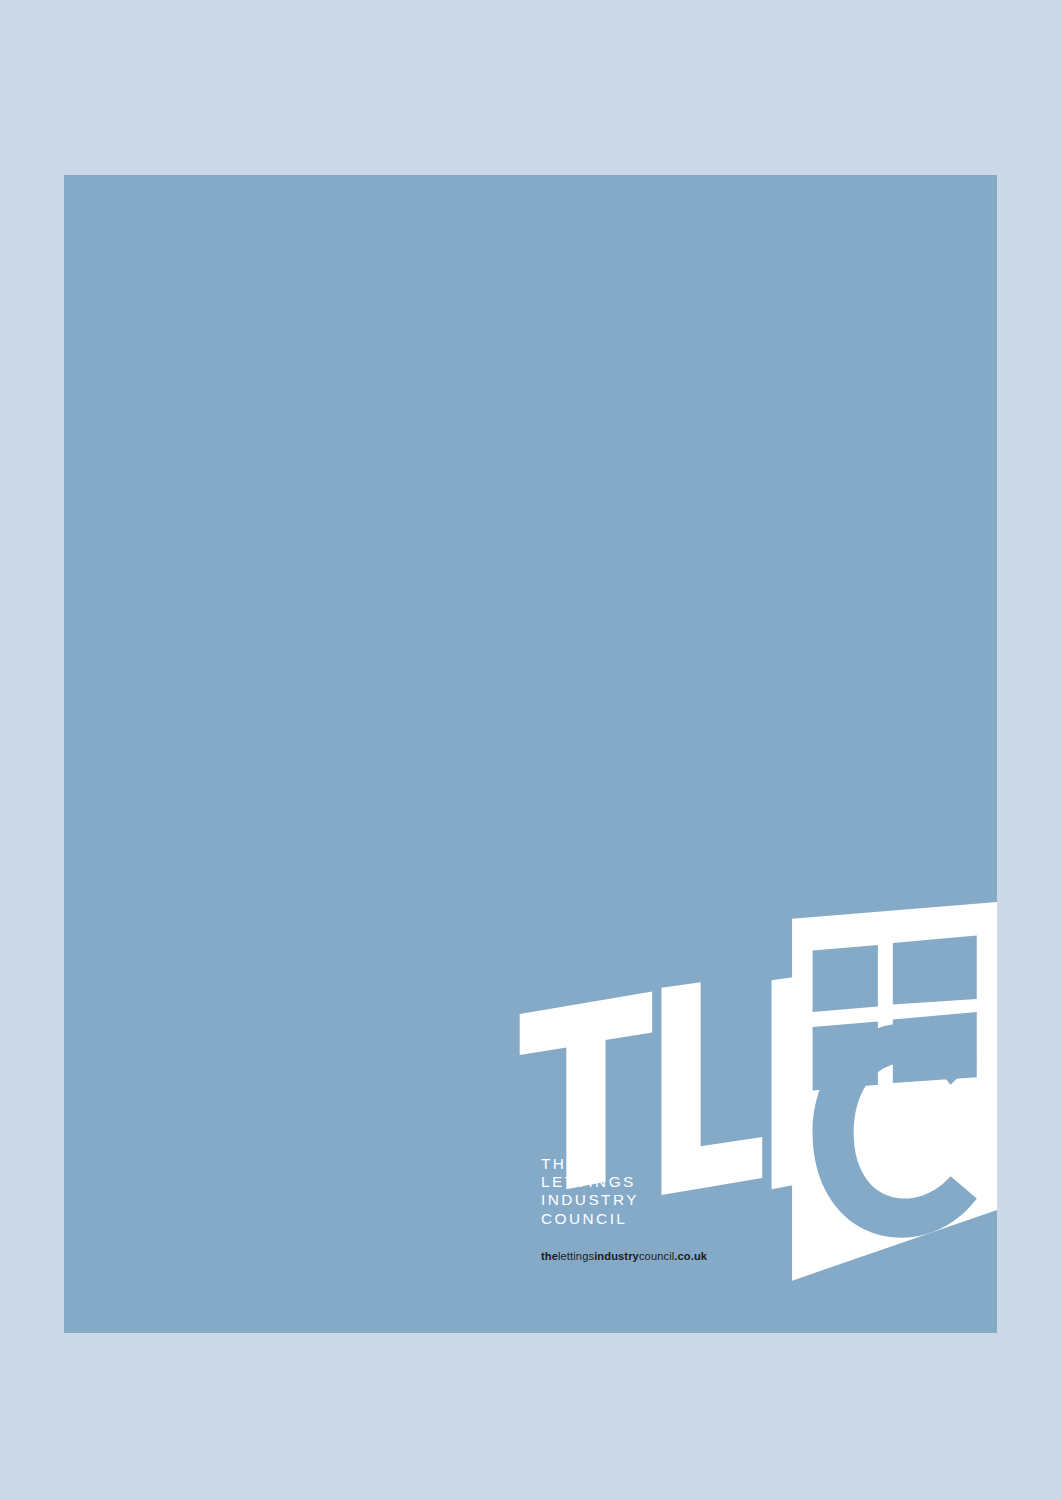TLIC — The Lettings Industry Council
The
Lettings
Industry
Council
the lettings industry council.co.uk